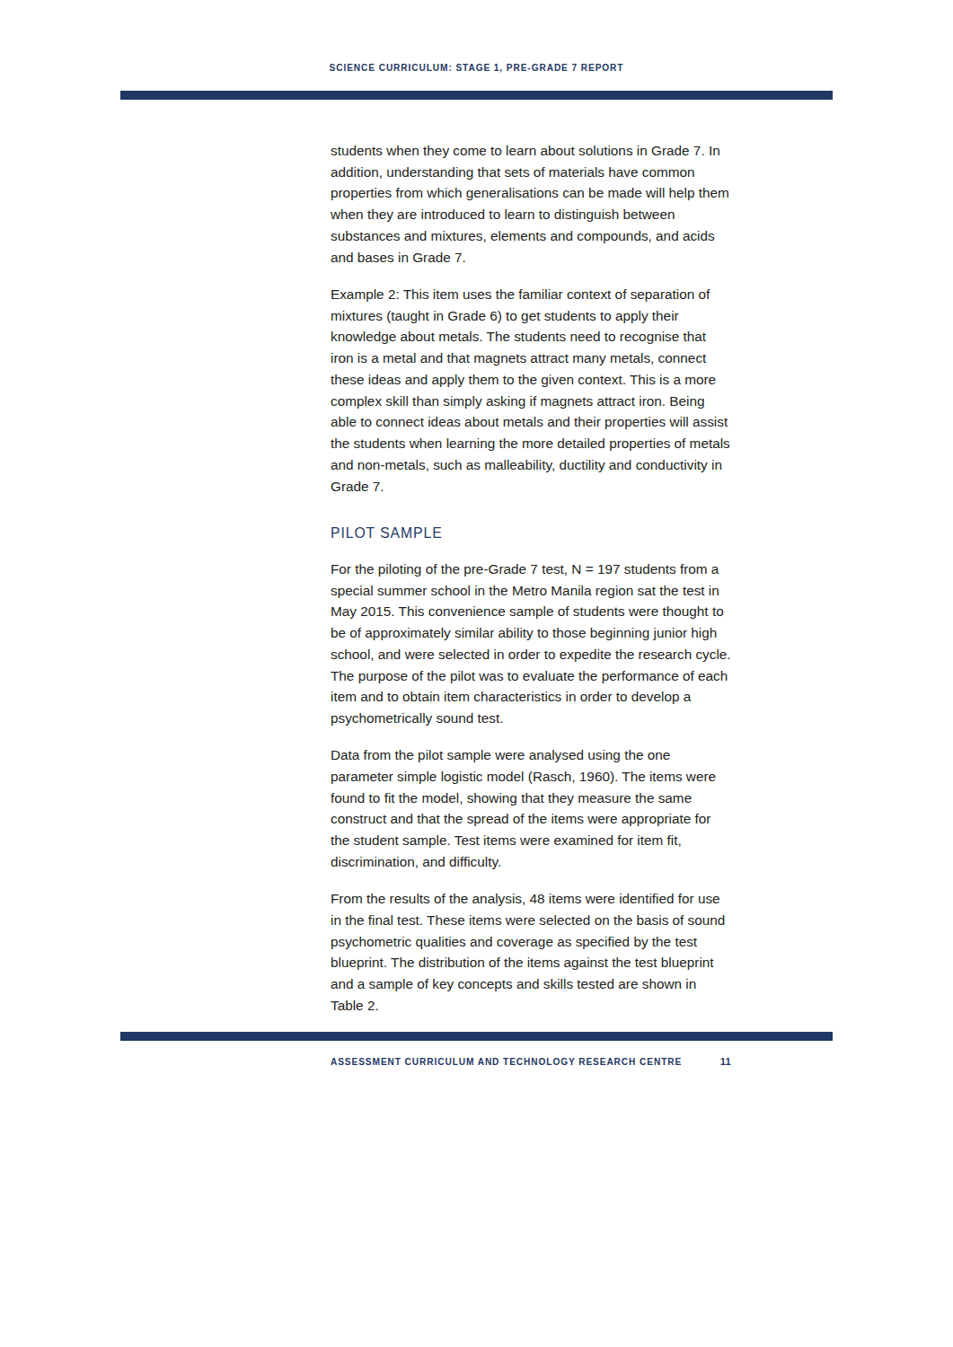Science Curriculum: Stage 1, Pre-Grade 7 Report
students when they come to learn about solutions in Grade 7. In addition, understanding that sets of materials have common properties from which generalisations can be made will help them when they are introduced to learn to distinguish between substances and mixtures, elements and compounds, and acids and bases in Grade 7.
Example 2: This item uses the familiar context of separation of mixtures (taught in Grade 6) to get students to apply their knowledge about metals. The students need to recognise that iron is a metal and that magnets attract many metals, connect these ideas and apply them to the given context. This is a more complex skill than simply asking if magnets attract iron. Being able to connect ideas about metals and their properties will assist the students when learning the more detailed properties of metals and non-metals, such as malleability, ductility and conductivity in Grade 7.
Pilot Sample
For the piloting of the pre-Grade 7 test, N = 197 students from a special summer school in the Metro Manila region sat the test in May 2015. This convenience sample of students were thought to be of approximately similar ability to those beginning junior high school, and were selected in order to expedite the research cycle. The purpose of the pilot was to evaluate the performance of each item and to obtain item characteristics in order to develop a psychometrically sound test.
Data from the pilot sample were analysed using the one parameter simple logistic model (Rasch, 1960). The items were found to fit the model, showing that they measure the same construct and that the spread of the items were appropriate for the student sample. Test items were examined for item fit, discrimination, and difficulty.
From the results of the analysis, 48 items were identified for use in the final test. These items were selected on the basis of sound psychometric qualities and coverage as specified by the test blueprint. The distribution of the items against the test blueprint and a sample of key concepts and skills tested are shown in Table 2.
Assessment Curriculum and Technology Research Centre 11